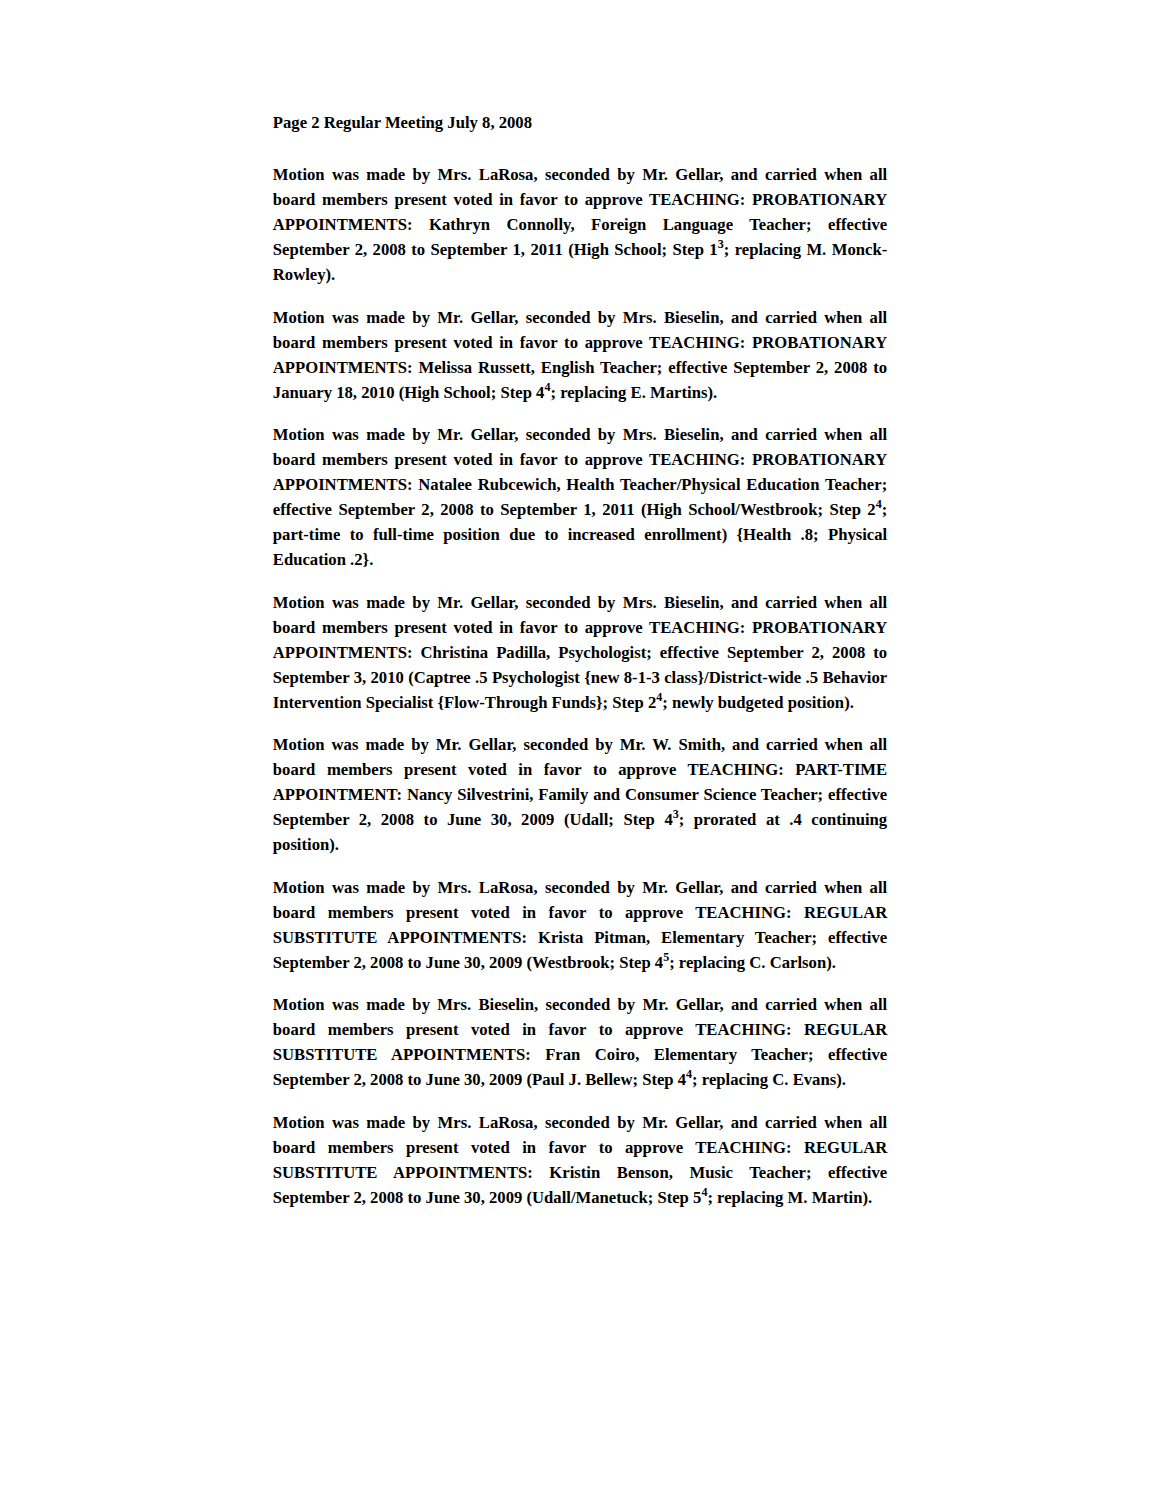Page 2 Regular Meeting July 8, 2008
Motion was made by Mrs. LaRosa, seconded by Mr. Gellar, and carried when all board members present voted in favor to approve TEACHING: PROBATIONARY APPOINTMENTS: Kathryn Connolly, Foreign Language Teacher; effective September 2, 2008 to September 1, 2011 (High School; Step 13; replacing M. Monck-Rowley).
Motion was made by Mr. Gellar, seconded by Mrs. Bieselin, and carried when all board members present voted in favor to approve TEACHING: PROBATIONARY APPOINTMENTS: Melissa Russett, English Teacher; effective September 2, 2008 to January 18, 2010 (High School; Step 44; replacing E. Martins).
Motion was made by Mr. Gellar, seconded by Mrs. Bieselin, and carried when all board members present voted in favor to approve TEACHING: PROBATIONARY APPOINTMENTS: Natalee Rubcewich, Health Teacher/Physical Education Teacher; effective September 2, 2008 to September 1, 2011 (High School/Westbrook; Step 24; part-time to full-time position due to increased enrollment) {Health .8; Physical Education .2}.
Motion was made by Mr. Gellar, seconded by Mrs. Bieselin, and carried when all board members present voted in favor to approve TEACHING: PROBATIONARY APPOINTMENTS: Christina Padilla, Psychologist; effective September 2, 2008 to September 3, 2010 (Captree .5 Psychologist {new 8-1-3 class}/District-wide .5 Behavior Intervention Specialist {Flow-Through Funds}; Step 24; newly budgeted position).
Motion was made by Mr. Gellar, seconded by Mr. W. Smith, and carried when all board members present voted in favor to approve TEACHING: PART-TIME APPOINTMENT: Nancy Silvestrini, Family and Consumer Science Teacher; effective September 2, 2008 to June 30, 2009 (Udall; Step 43; prorated at .4 continuing position).
Motion was made by Mrs. LaRosa, seconded by Mr. Gellar, and carried when all board members present voted in favor to approve TEACHING: REGULAR SUBSTITUTE APPOINTMENTS: Krista Pitman, Elementary Teacher; effective September 2, 2008 to June 30, 2009 (Westbrook; Step 45; replacing C. Carlson).
Motion was made by Mrs. Bieselin, seconded by Mr. Gellar, and carried when all board members present voted in favor to approve TEACHING: REGULAR SUBSTITUTE APPOINTMENTS: Fran Coiro, Elementary Teacher; effective September 2, 2008 to June 30, 2009 (Paul J. Bellew; Step 44; replacing C. Evans).
Motion was made by Mrs. LaRosa, seconded by Mr. Gellar, and carried when all board members present voted in favor to approve TEACHING: REGULAR SUBSTITUTE APPOINTMENTS: Kristin Benson, Music Teacher; effective September 2, 2008 to June 30, 2009 (Udall/Manetuck; Step 54; replacing M. Martin).